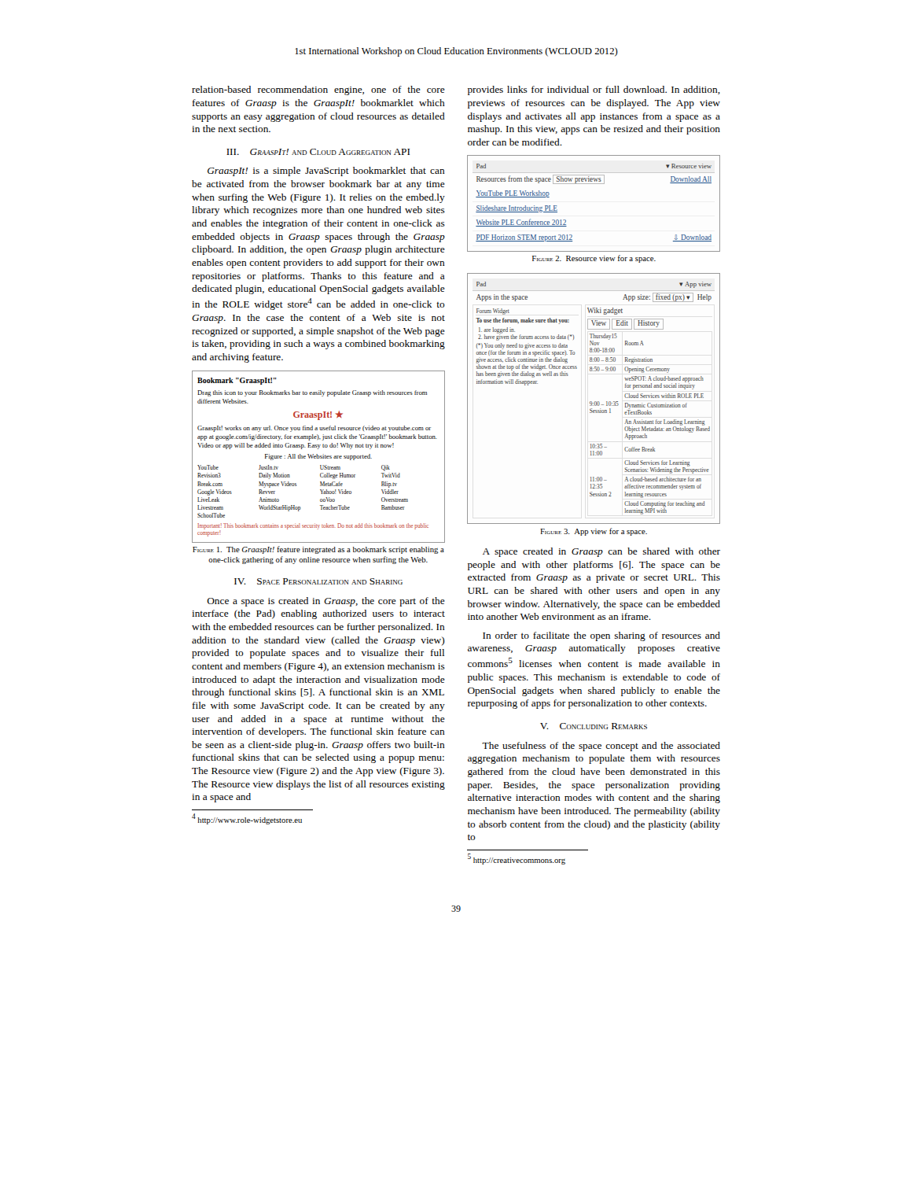1st International Workshop on Cloud Education Environments (WCLOUD 2012)
relation-based recommendation engine, one of the core features of Graasp is the GraaspIt! bookmarklet which supports an easy aggregation of cloud resources as detailed in the next section.
III. GraaspIt! and Cloud Aggregation API
GraaspIt! is a simple JavaScript bookmarklet that can be activated from the browser bookmark bar at any time when surfing the Web (Figure 1). It relies on the embed.ly library which recognizes more than one hundred web sites and enables the integration of their content in one-click as embedded objects in Graasp spaces through the Graasp clipboard. In addition, the open Graasp plugin architecture enables open content providers to add support for their own repositories or platforms. Thanks to this feature and a dedicated plugin, educational OpenSocial gadgets available in the ROLE widget store4 can be added in one-click to Graasp. In the case the content of a Web site is not recognized or supported, a simple snapshot of the Web page is taken, providing in such a ways a combined bookmarking and archiving feature.
Bookmark "GraaspIt!"
Drag this icon to your Bookmarks bar to easily populate Graasp with resources from different Websites.
GraaspIt! ★
GraaspIt! works on any url. Once you find a useful resource (video at youtube.com or app at google.com/ig/directory, for example), just click the 'GraaspIt!' bookmark button. Video or app will be added into Graasp. Easy to do! Why not try it now!
Figure : All the Websites are supported.
YouTube JustIn.tv UStream Qik Revision3 Daily Motion College Humor TwitVid Break.com Myspace Videos MetaCafe Blip.tv Google Videos Revver Yahoo! Video Viddler LiveLeak Animoto ooVoo Overstream Livestream WorldStarHipHop TeacherTube Bambuser SchoolTube
Important! This bookmark contains a special security token. Do not add this bookmark on the public computer!
Figure 1. The GraaspIt! feature integrated as a bookmark script enabling a one-click gathering of any online resource when surfing the Web.
IV. Space Personalization and Sharing
Once a space is created in Graasp, the core part of the interface (the Pad) enabling authorized users to interact with the embedded resources can be further personalized. In addition to the standard view (called the Graasp view) provided to populate spaces and to visualize their full content and members (Figure 4), an extension mechanism is introduced to adapt the interaction and visualization mode through functional skins [5]. A functional skin is an XML file with some JavaScript code. It can be created by any user and added in a space at runtime without the intervention of developers. The functional skin feature can be seen as a client-side plug-in. Graasp offers two built-in functional skins that can be selected using a popup menu: The Resource view (Figure 2) and the App view (Figure 3). The Resource view displays the list of all resources existing in a space and
4 http://www.role-widgetstore.eu
provides links for individual or full download. In addition, previews of resources can be displayed. The App view displays and activates all app instances from a space as a mashup. In this view, apps can be resized and their position order can be modified.
Pad▾ Resource view
Resources from the space Show previews Download All
YouTube PLE Workshop
Slideshare Introducing PLE
Website PLE Conference 2012
PDF Horizon STEM report 2012 ⇩ Download
Figure 2. Resource view for a space.
Pad▾ App view
Apps in the space App size: fixed (px) ▾ Help
Forum Widget
To use the forum, make sure that you:
are logged in.
have given the forum access to data (*)
(*) You only need to give access to data once (for the forum in a specific space). To give access, click continue in the dialog shown at the top of the widget. Once access has been given the dialog as well as this information will disappear.
Wiki gadget
View Edit History
| Thursday15 Nov 8:00-18:00 | Room A |
| 8:00 – 8:50 | Registration |
| 8:50 – 9:00 | Opening Ceremony |
| 9:00 – 10:35 Session 1 | weSPOT: A cloud-based approach for personal and social inquiry |
| Cloud Services within ROLE PLE |
| Dynamic Customization of eTextBooks |
| An Assistant for Loading Learning Object Metadata: an Ontology Based Approach |
| 10:35 – 11:00 | Coffee Break |
| 11:00 – 12:35 Session 2 | Cloud Services for Learning Scenarios: Widening the Perspective |
| A cloud-based architecture for an affective recommender system of learning resources |
| Cloud Computing for teaching and learning MPI with |
Figure 3. App view for a space.
A space created in Graasp can be shared with other people and with other platforms [6]. The space can be extracted from Graasp as a private or secret URL. This URL can be shared with other users and open in any browser window. Alternatively, the space can be embedded into another Web environment as an iframe.
In order to facilitate the open sharing of resources and awareness, Graasp automatically proposes creative commons5 licenses when content is made available in public spaces. This mechanism is extendable to code of OpenSocial gadgets when shared publicly to enable the repurposing of apps for personalization to other contexts.
V. Concluding Remarks
The usefulness of the space concept and the associated aggregation mechanism to populate them with resources gathered from the cloud have been demonstrated in this paper. Besides, the space personalization providing alternative interaction modes with content and the sharing mechanism have been introduced. The permeability (ability to absorb content from the cloud) and the plasticity (ability to
5 http://creativecommons.org
39